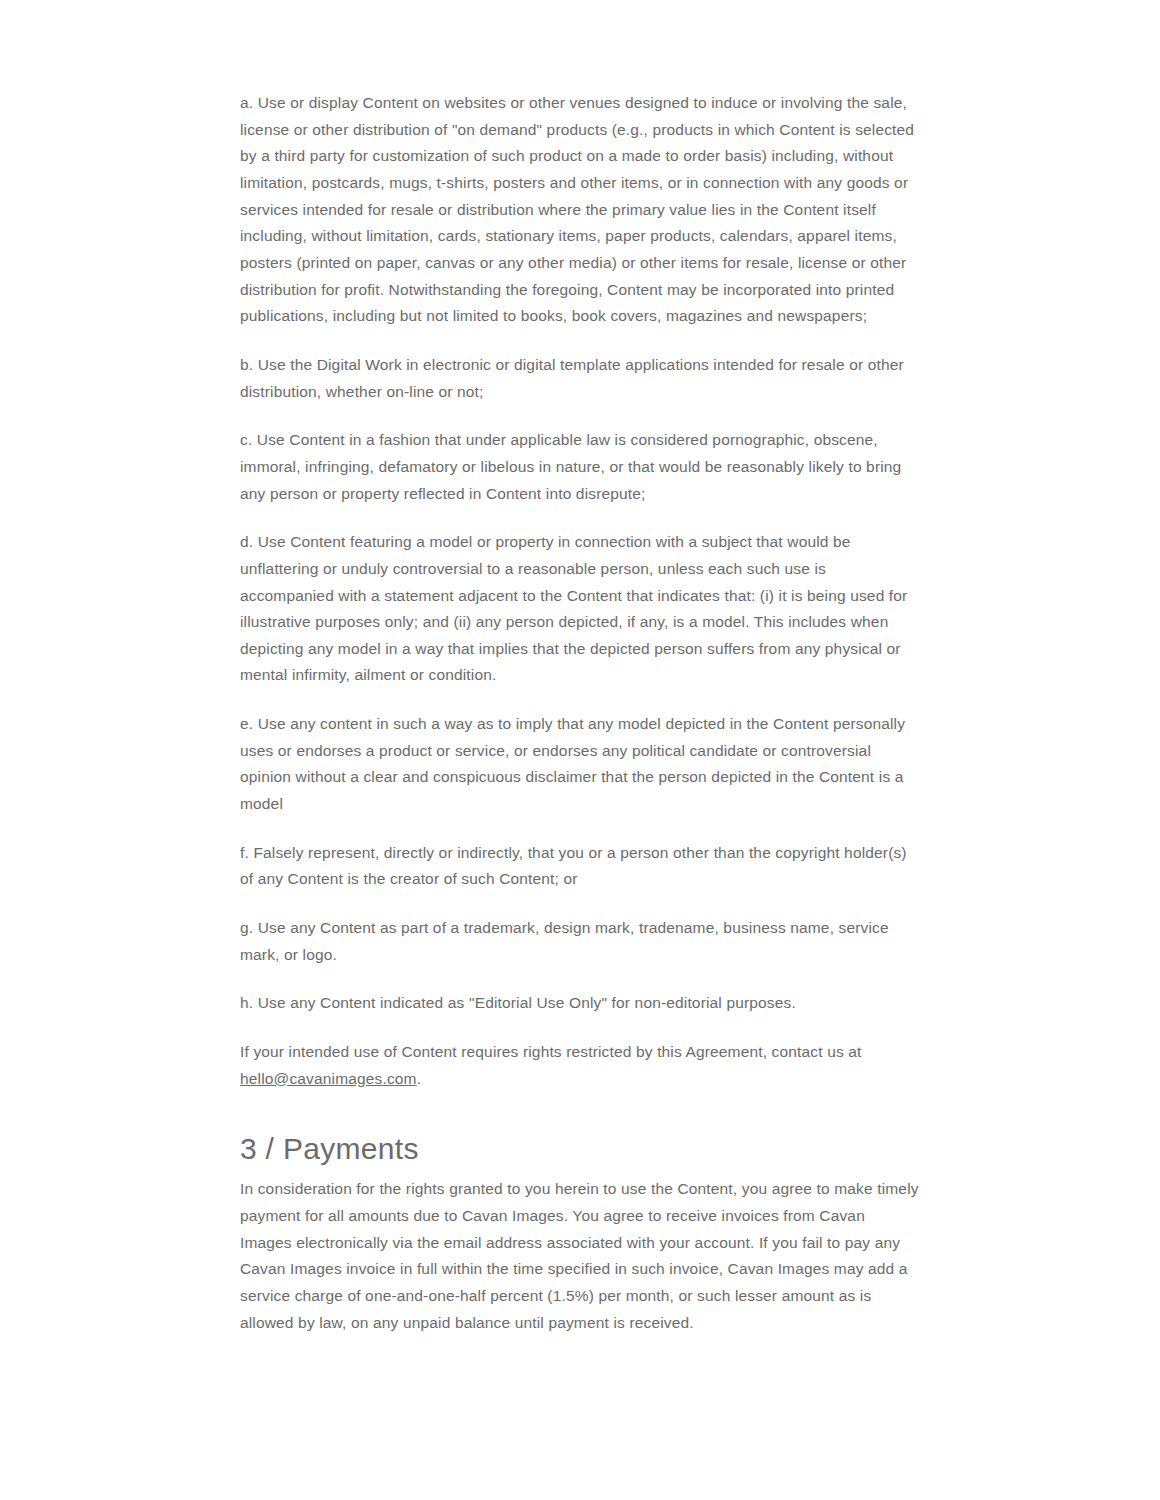a. Use or display Content on websites or other venues designed to induce or involving the sale, license or other distribution of "on demand" products (e.g., products in which Content is selected by a third party for customization of such product on a made to order basis) including, without limitation, postcards, mugs, t-shirts, posters and other items, or in connection with any goods or services intended for resale or distribution where the primary value lies in the Content itself including, without limitation, cards, stationary items, paper products, calendars, apparel items, posters (printed on paper, canvas or any other media) or other items for resale, license or other distribution for profit. Notwithstanding the foregoing, Content may be incorporated into printed publications, including but not limited to books, book covers, magazines and newspapers;
b. Use the Digital Work in electronic or digital template applications intended for resale or other distribution, whether on-line or not;
c. Use Content in a fashion that under applicable law is considered pornographic, obscene, immoral, infringing, defamatory or libelous in nature, or that would be reasonably likely to bring any person or property reflected in Content into disrepute;
d. Use Content featuring a model or property in connection with a subject that would be unflattering or unduly controversial to a reasonable person, unless each such use is accompanied with a statement adjacent to the Content that indicates that: (i) it is being used for illustrative purposes only; and (ii) any person depicted, if any, is a model. This includes when depicting any model in a way that implies that the depicted person suffers from any physical or mental infirmity, ailment or condition.
e. Use any content in such a way as to imply that any model depicted in the Content personally uses or endorses a product or service, or endorses any political candidate or controversial opinion without a clear and conspicuous disclaimer that the person depicted in the Content is a model
f. Falsely represent, directly or indirectly, that you or a person other than the copyright holder(s) of any Content is the creator of such Content; or
g. Use any Content as part of a trademark, design mark, tradename, business name, service mark, or logo.
h. Use any Content indicated as "Editorial Use Only" for non-editorial purposes.
If your intended use of Content requires rights restricted by this Agreement, contact us at hello@cavanimages.com.
3 / Payments
In consideration for the rights granted to you herein to use the Content, you agree to make timely payment for all amounts due to Cavan Images. You agree to receive invoices from Cavan Images electronically via the email address associated with your account. If you fail to pay any Cavan Images invoice in full within the time specified in such invoice, Cavan Images may add a service charge of one-and-one-half percent (1.5%) per month, or such lesser amount as is allowed by law, on any unpaid balance until payment is received.